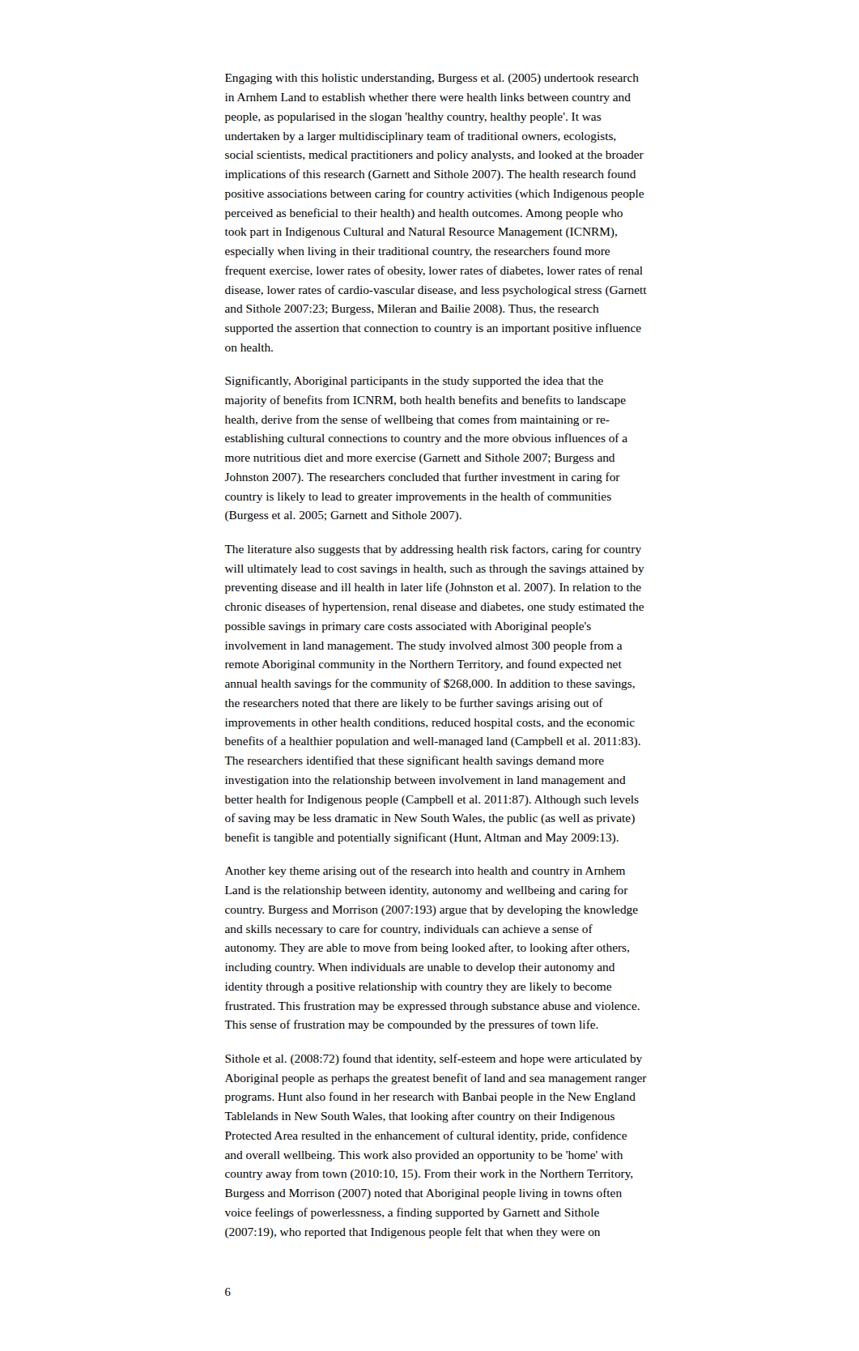Engaging with this holistic understanding, Burgess et al. (2005) undertook research in Arnhem Land to establish whether there were health links between country and people, as popularised in the slogan 'healthy country, healthy people'. It was undertaken by a larger multidisciplinary team of traditional owners, ecologists, social scientists, medical practitioners and policy analysts, and looked at the broader implications of this research (Garnett and Sithole 2007). The health research found positive associations between caring for country activities (which Indigenous people perceived as beneficial to their health) and health outcomes. Among people who took part in Indigenous Cultural and Natural Resource Management (ICNRM), especially when living in their traditional country, the researchers found more frequent exercise, lower rates of obesity, lower rates of diabetes, lower rates of renal disease, lower rates of cardio-vascular disease, and less psychological stress (Garnett and Sithole 2007:23; Burgess, Mileran and Bailie 2008). Thus, the research supported the assertion that connection to country is an important positive influence on health.
Significantly, Aboriginal participants in the study supported the idea that the majority of benefits from ICNRM, both health benefits and benefits to landscape health, derive from the sense of wellbeing that comes from maintaining or re-establishing cultural connections to country and the more obvious influences of a more nutritious diet and more exercise (Garnett and Sithole 2007; Burgess and Johnston 2007). The researchers concluded that further investment in caring for country is likely to lead to greater improvements in the health of communities (Burgess et al. 2005; Garnett and Sithole 2007).
The literature also suggests that by addressing health risk factors, caring for country will ultimately lead to cost savings in health, such as through the savings attained by preventing disease and ill health in later life (Johnston et al. 2007). In relation to the chronic diseases of hypertension, renal disease and diabetes, one study estimated the possible savings in primary care costs associated with Aboriginal people's involvement in land management. The study involved almost 300 people from a remote Aboriginal community in the Northern Territory, and found expected net annual health savings for the community of $268,000. In addition to these savings, the researchers noted that there are likely to be further savings arising out of improvements in other health conditions, reduced hospital costs, and the economic benefits of a healthier population and well-managed land (Campbell et al. 2011:83). The researchers identified that these significant health savings demand more investigation into the relationship between involvement in land management and better health for Indigenous people (Campbell et al. 2011:87). Although such levels of saving may be less dramatic in New South Wales, the public (as well as private) benefit is tangible and potentially significant (Hunt, Altman and May 2009:13).
Another key theme arising out of the research into health and country in Arnhem Land is the relationship between identity, autonomy and wellbeing and caring for country. Burgess and Morrison (2007:193) argue that by developing the knowledge and skills necessary to care for country, individuals can achieve a sense of autonomy. They are able to move from being looked after, to looking after others, including country. When individuals are unable to develop their autonomy and identity through a positive relationship with country they are likely to become frustrated. This frustration may be expressed through substance abuse and violence. This sense of frustration may be compounded by the pressures of town life.
Sithole et al. (2008:72) found that identity, self-esteem and hope were articulated by Aboriginal people as perhaps the greatest benefit of land and sea management ranger programs. Hunt also found in her research with Banbai people in the New England Tablelands in New South Wales, that looking after country on their Indigenous Protected Area resulted in the enhancement of cultural identity, pride, confidence and overall wellbeing. This work also provided an opportunity to be 'home' with country away from town (2010:10, 15). From their work in the Northern Territory, Burgess and Morrison (2007) noted that Aboriginal people living in towns often voice feelings of powerlessness, a finding supported by Garnett and Sithole (2007:19), who reported that Indigenous people felt that when they were on
6